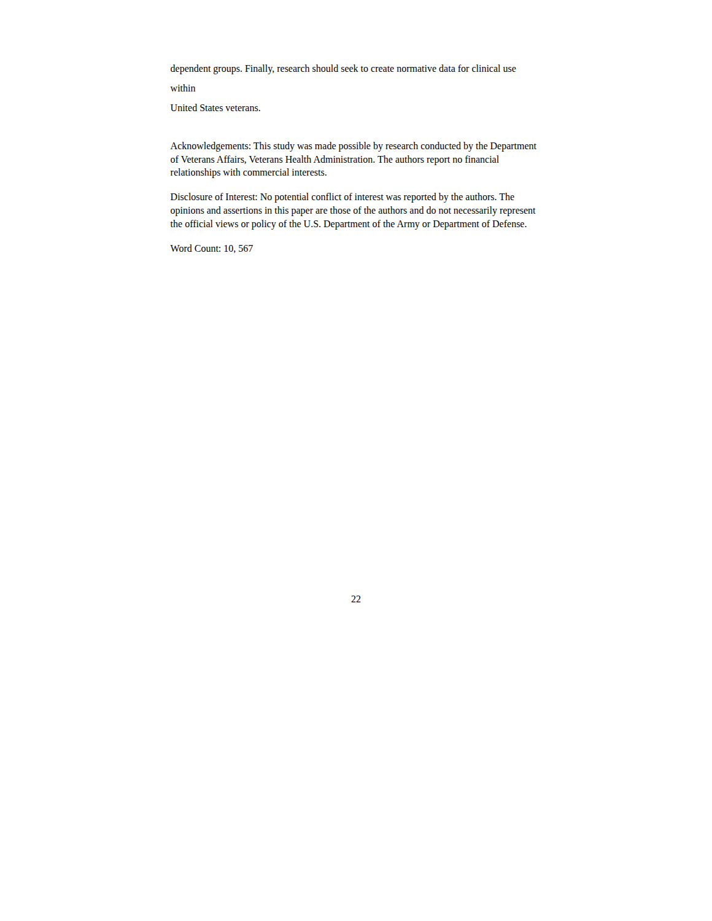dependent groups. Finally, research should seek to create normative data for clinical use within
United States veterans.
Acknowledgements: This study was made possible by research conducted by the Department of Veterans Affairs, Veterans Health Administration. The authors report no financial relationships with commercial interests.
Disclosure of Interest: No potential conflict of interest was reported by the authors. The opinions and assertions in this paper are those of the authors and do not necessarily represent the official views or policy of the U.S. Department of the Army or Department of Defense.
Word Count: 10, 567
22